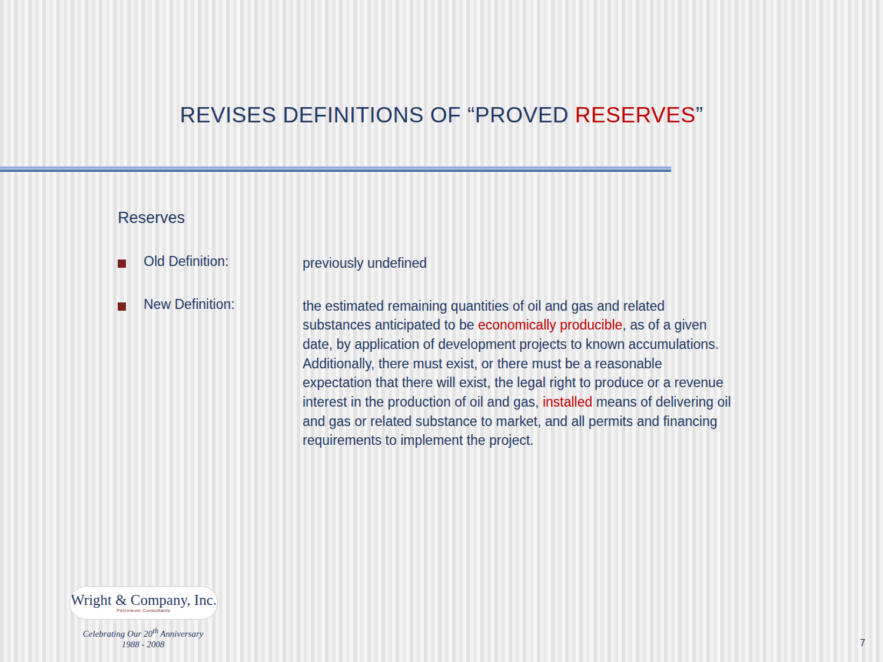REVISES DEFINITIONS OF “PROVED RESERVES”
Reserves
Old Definition: previously undefined
New Definition: the estimated remaining quantities of oil and gas and related substances anticipated to be economically producible, as of a given date, by application of development projects to known accumulations. Additionally, there must exist, or there must be a reasonable expectation that there will exist, the legal right to produce or a revenue interest in the production of oil and gas, installed means of delivering oil and gas or related substance to market, and all permits and financing requirements to implement the project.
Wright & Company, Inc.
Petroleum Consultants
Celebrating Our 20th Anniversary
1988 - 2008
7